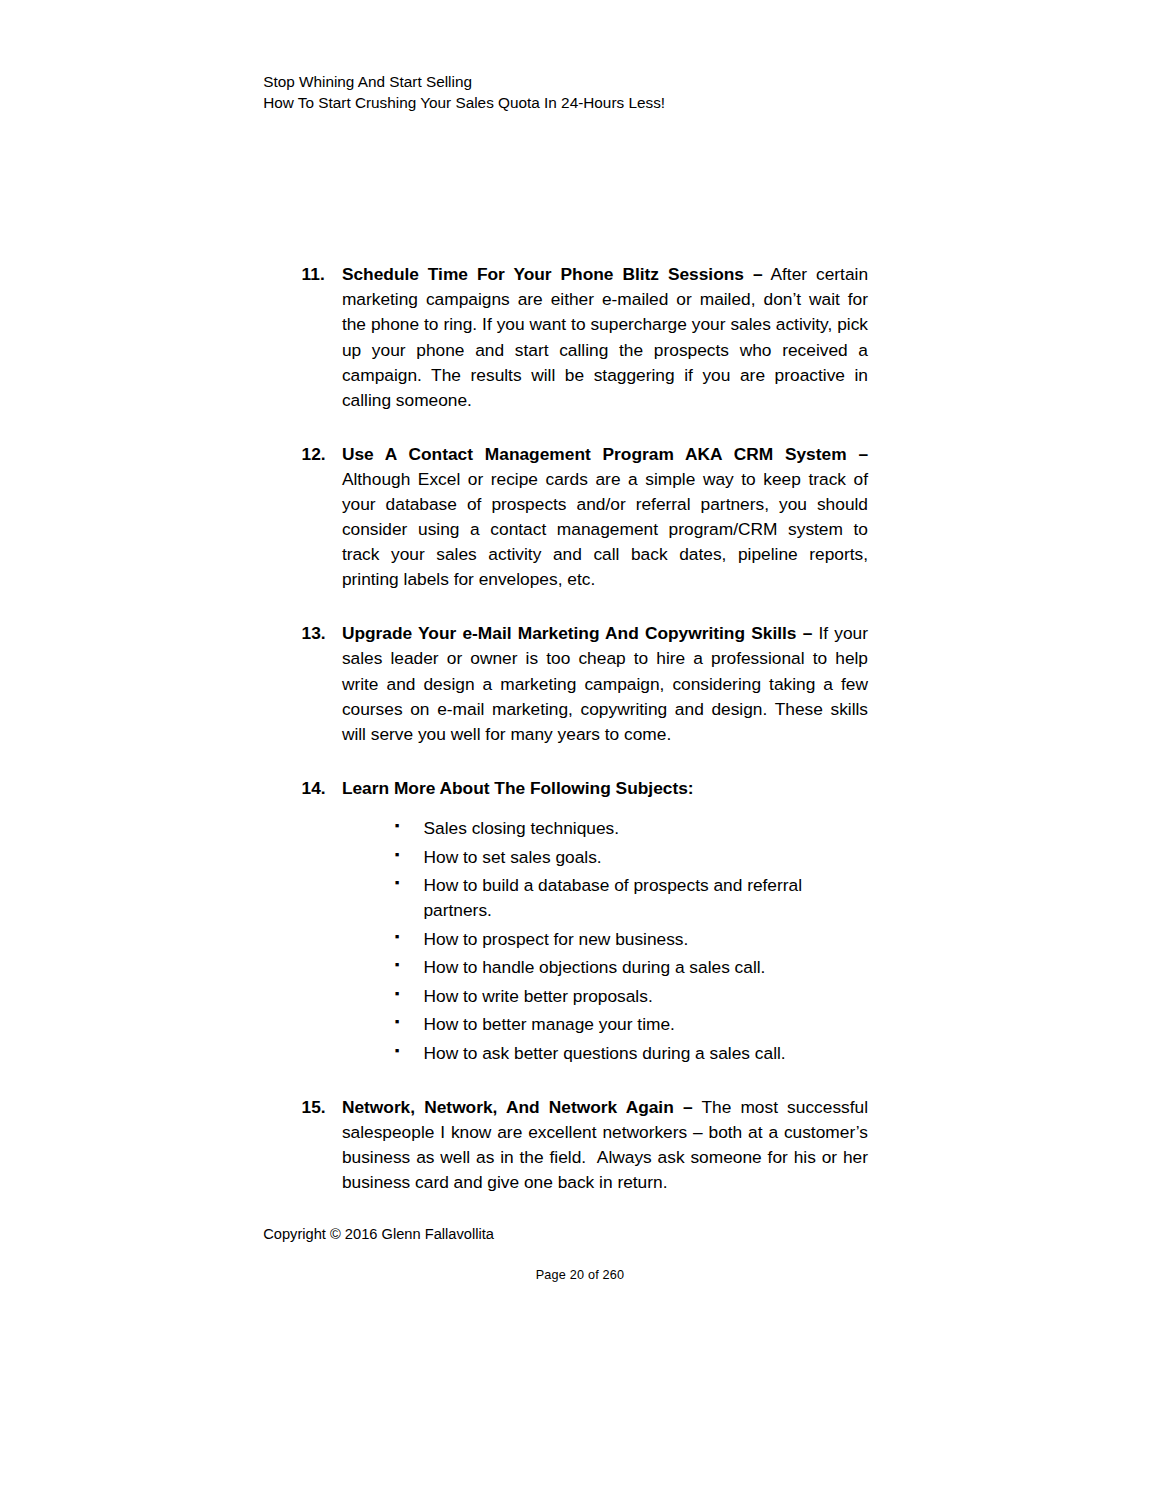Stop Whining And Start Selling
How To Start Crushing Your Sales Quota In 24-Hours Less!
11. Schedule Time For Your Phone Blitz Sessions – After certain marketing campaigns are either e-mailed or mailed, don’t wait for the phone to ring. If you want to supercharge your sales activity, pick up your phone and start calling the prospects who received a campaign. The results will be staggering if you are proactive in calling someone.
12. Use A Contact Management Program AKA CRM System – Although Excel or recipe cards are a simple way to keep track of your database of prospects and/or referral partners, you should consider using a contact management program/CRM system to track your sales activity and call back dates, pipeline reports, printing labels for envelopes, etc.
13. Upgrade Your e-Mail Marketing And Copywriting Skills – If your sales leader or owner is too cheap to hire a professional to help write and design a marketing campaign, considering taking a few courses on e-mail marketing, copywriting and design. These skills will serve you well for many years to come.
14. Learn More About The Following Subjects:
Sales closing techniques.
How to set sales goals.
How to build a database of prospects and referral partners.
How to prospect for new business.
How to handle objections during a sales call.
How to write better proposals.
How to better manage your time.
How to ask better questions during a sales call.
15. Network, Network, And Network Again – The most successful salespeople I know are excellent networkers – both at a customer’s business as well as in the field. Always ask someone for his or her business card and give one back in return.
Copyright © 2016 Glenn Fallavollita
Page 20 of 260